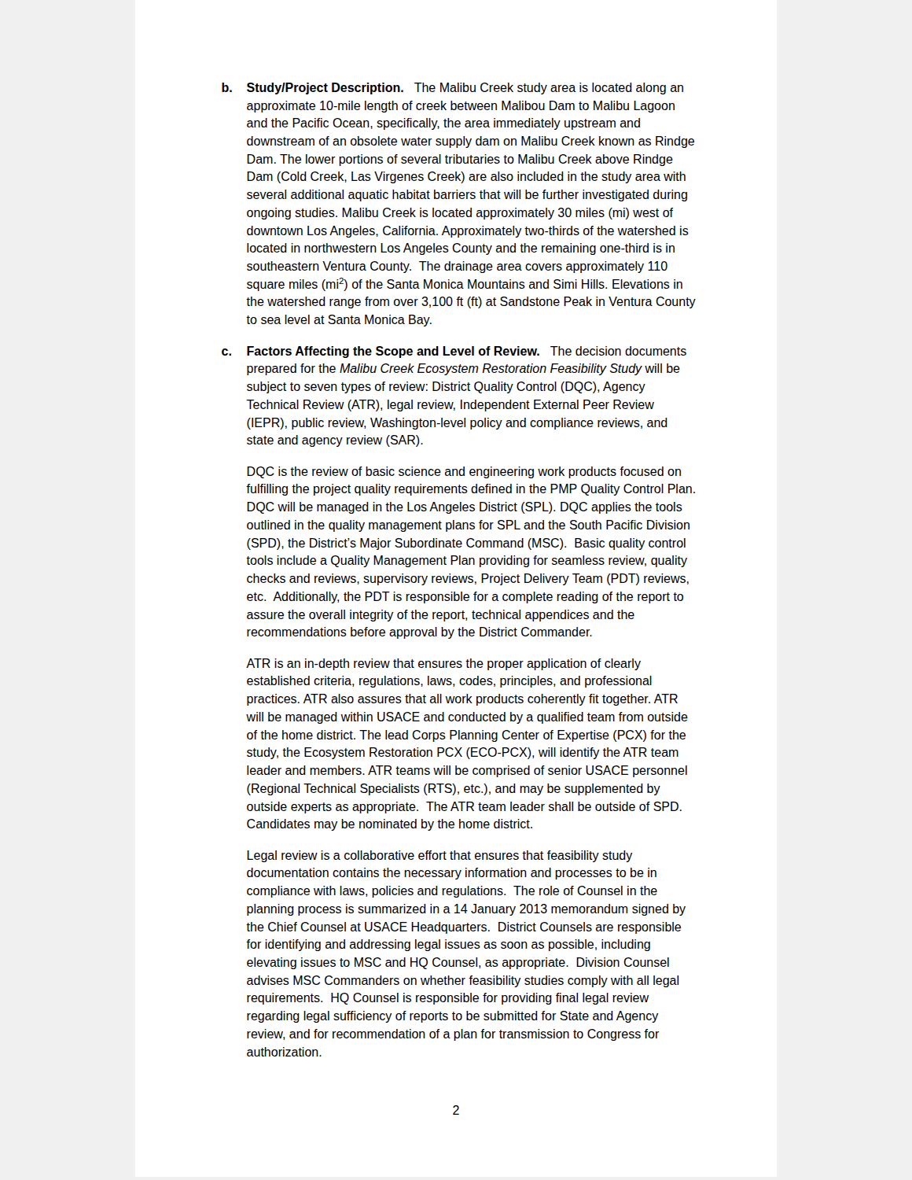b.
Study/Project Description. The Malibu Creek study area is located along an approximate 10-mile length of creek between Malibou Dam to Malibu Lagoon and the Pacific Ocean, specifically, the area immediately upstream and downstream of an obsolete water supply dam on Malibu Creek known as Rindge Dam. The lower portions of several tributaries to Malibu Creek above Rindge Dam (Cold Creek, Las Virgenes Creek) are also included in the study area with several additional aquatic habitat barriers that will be further investigated during ongoing studies. Malibu Creek is located approximately 30 miles (mi) west of downtown Los Angeles, California. Approximately two-thirds of the watershed is located in northwestern Los Angeles County and the remaining one-third is in southeastern Ventura County. The drainage area covers approximately 110 square miles (mi2) of the Santa Monica Mountains and Simi Hills. Elevations in the watershed range from over 3,100 ft (ft) at Sandstone Peak in Ventura County to sea level at Santa Monica Bay.
c.
Factors Affecting the Scope and Level of Review. The decision documents prepared for the Malibu Creek Ecosystem Restoration Feasibility Study will be subject to seven types of review: District Quality Control (DQC), Agency Technical Review (ATR), legal review, Independent External Peer Review (IEPR), public review, Washington-level policy and compliance reviews, and state and agency review (SAR).
DQC is the review of basic science and engineering work products focused on fulfilling the project quality requirements defined in the PMP Quality Control Plan. DQC will be managed in the Los Angeles District (SPL). DQC applies the tools outlined in the quality management plans for SPL and the South Pacific Division (SPD), the District’s Major Subordinate Command (MSC). Basic quality control tools include a Quality Management Plan providing for seamless review, quality checks and reviews, supervisory reviews, Project Delivery Team (PDT) reviews, etc. Additionally, the PDT is responsible for a complete reading of the report to assure the overall integrity of the report, technical appendices and the recommendations before approval by the District Commander.
ATR is an in-depth review that ensures the proper application of clearly established criteria, regulations, laws, codes, principles, and professional practices. ATR also assures that all work products coherently fit together. ATR will be managed within USACE and conducted by a qualified team from outside of the home district. The lead Corps Planning Center of Expertise (PCX) for the study, the Ecosystem Restoration PCX (ECO-PCX), will identify the ATR team leader and members. ATR teams will be comprised of senior USACE personnel (Regional Technical Specialists (RTS), etc.), and may be supplemented by outside experts as appropriate. The ATR team leader shall be outside of SPD. Candidates may be nominated by the home district.
Legal review is a collaborative effort that ensures that feasibility study documentation contains the necessary information and processes to be in compliance with laws, policies and regulations. The role of Counsel in the planning process is summarized in a 14 January 2013 memorandum signed by the Chief Counsel at USACE Headquarters. District Counsels are responsible for identifying and addressing legal issues as soon as possible, including elevating issues to MSC and HQ Counsel, as appropriate. Division Counsel advises MSC Commanders on whether feasibility studies comply with all legal requirements. HQ Counsel is responsible for providing final legal review regarding legal sufficiency of reports to be submitted for State and Agency review, and for recommendation of a plan for transmission to Congress for authorization.
2